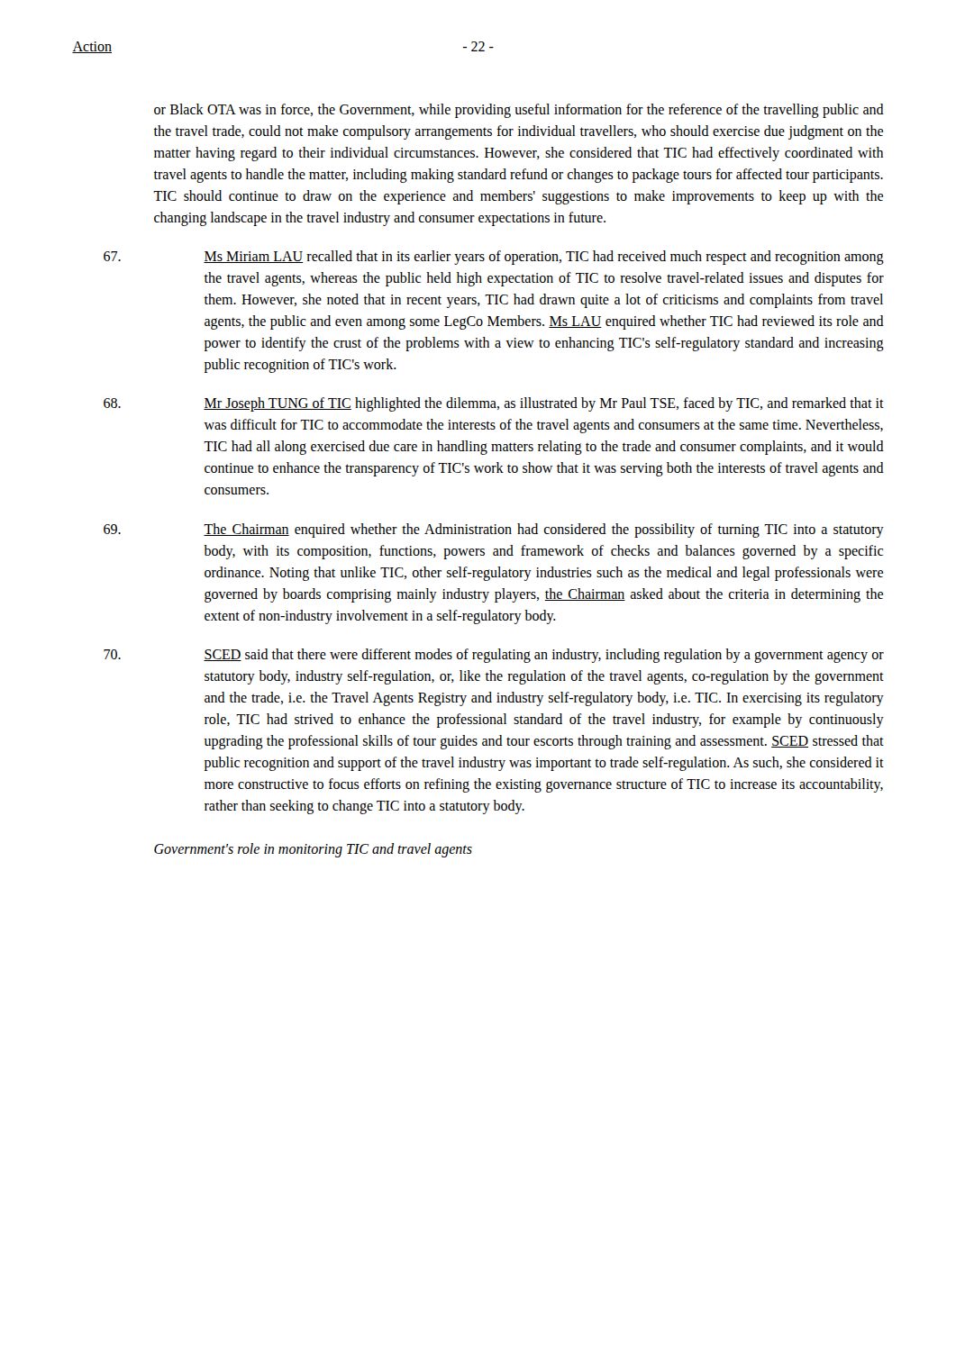Action
- 22 -
or Black OTA was in force, the Government, while providing useful information for the reference of the travelling public and the travel trade, could not make compulsory arrangements for individual travellers, who should exercise due judgment on the matter having regard to their individual circumstances. However, she considered that TIC had effectively coordinated with travel agents to handle the matter, including making standard refund or changes to package tours for affected tour participants. TIC should continue to draw on the experience and members' suggestions to make improvements to keep up with the changing landscape in the travel industry and consumer expectations in future.
67. Ms Miriam LAU recalled that in its earlier years of operation, TIC had received much respect and recognition among the travel agents, whereas the public held high expectation of TIC to resolve travel-related issues and disputes for them. However, she noted that in recent years, TIC had drawn quite a lot of criticisms and complaints from travel agents, the public and even among some LegCo Members. Ms LAU enquired whether TIC had reviewed its role and power to identify the crust of the problems with a view to enhancing TIC's self-regulatory standard and increasing public recognition of TIC's work.
68. Mr Joseph TUNG of TIC highlighted the dilemma, as illustrated by Mr Paul TSE, faced by TIC, and remarked that it was difficult for TIC to accommodate the interests of the travel agents and consumers at the same time. Nevertheless, TIC had all along exercised due care in handling matters relating to the trade and consumer complaints, and it would continue to enhance the transparency of TIC's work to show that it was serving both the interests of travel agents and consumers.
69. The Chairman enquired whether the Administration had considered the possibility of turning TIC into a statutory body, with its composition, functions, powers and framework of checks and balances governed by a specific ordinance. Noting that unlike TIC, other self-regulatory industries such as the medical and legal professionals were governed by boards comprising mainly industry players, the Chairman asked about the criteria in determining the extent of non-industry involvement in a self-regulatory body.
70. SCED said that there were different modes of regulating an industry, including regulation by a government agency or statutory body, industry self-regulation, or, like the regulation of the travel agents, co-regulation by the government and the trade, i.e. the Travel Agents Registry and industry self-regulatory body, i.e. TIC. In exercising its regulatory role, TIC had strived to enhance the professional standard of the travel industry, for example by continuously upgrading the professional skills of tour guides and tour escorts through training and assessment. SCED stressed that public recognition and support of the travel industry was important to trade self-regulation. As such, she considered it more constructive to focus efforts on refining the existing governance structure of TIC to increase its accountability, rather than seeking to change TIC into a statutory body.
Government's role in monitoring TIC and travel agents